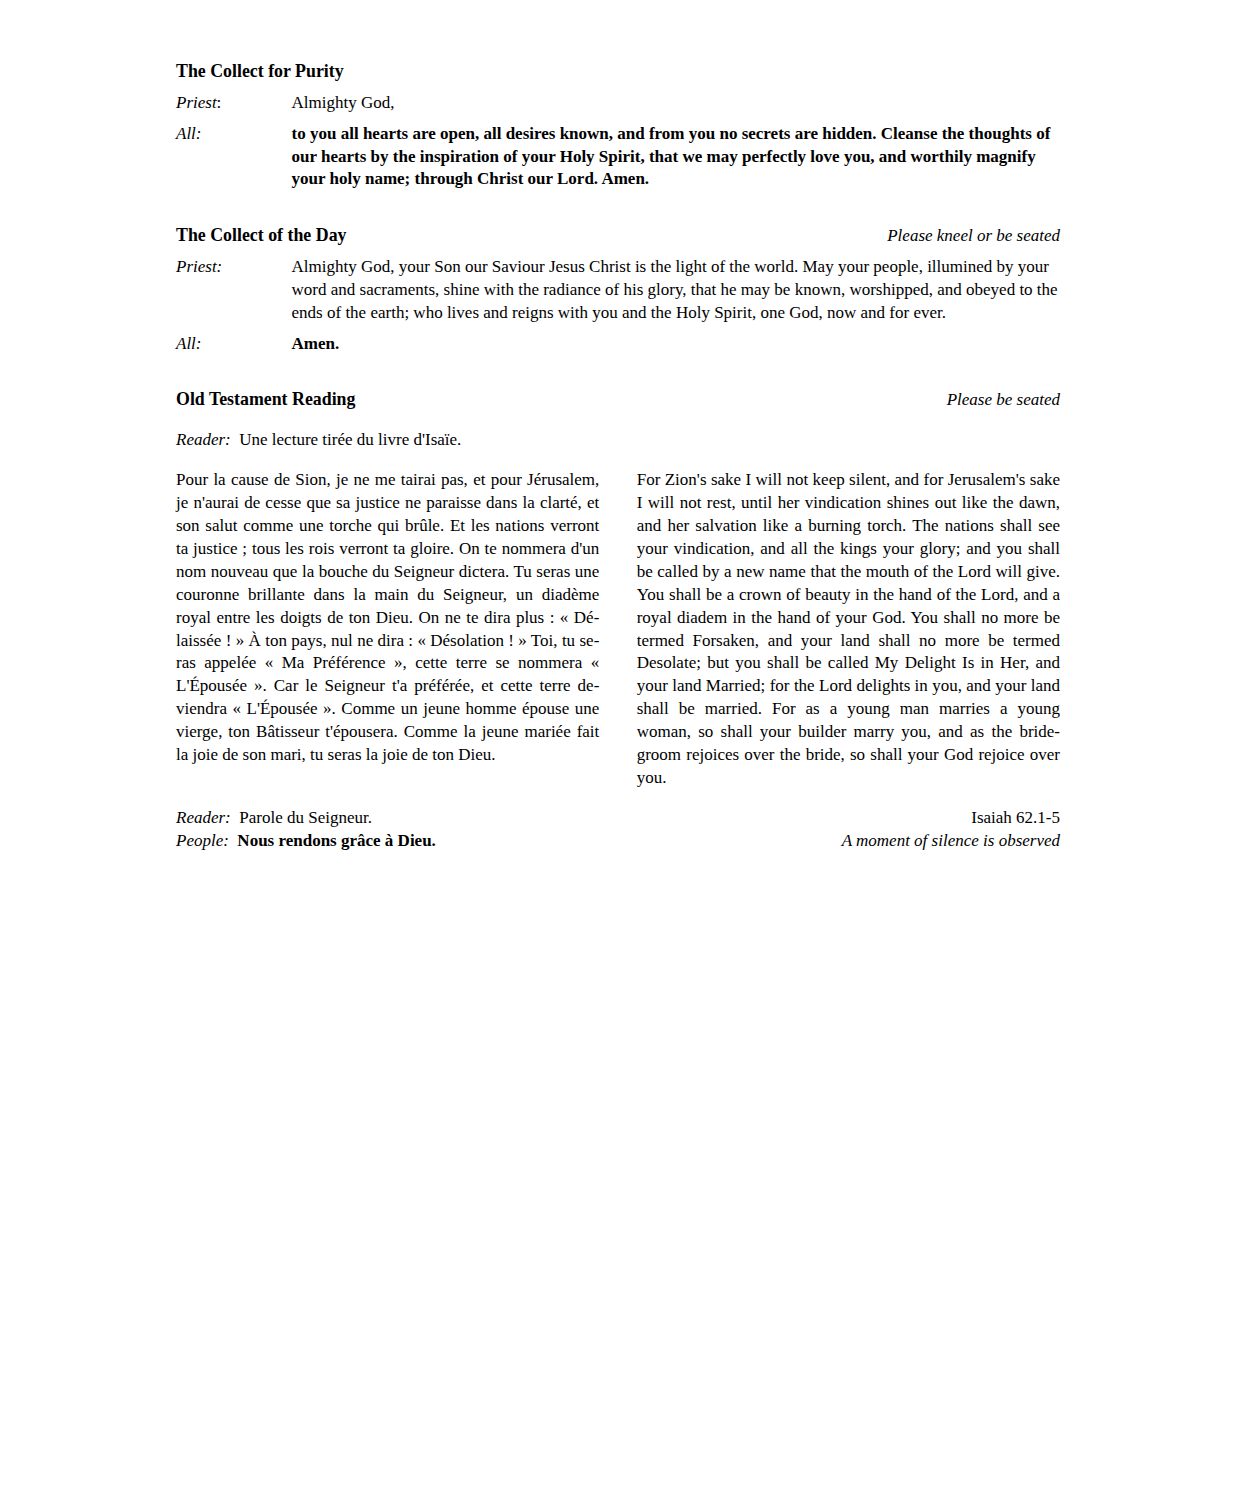The Collect for Purity
| Priest : | Almighty God, |
| All: | to you all hearts are open, all desires known, and from you no secrets are hidden. Cleanse the thoughts of our hearts by the inspiration of your Holy Spirit, that we may perfectly love you, and worthily magnify your holy name; through Christ our Lord. Amen. |
The Collect of the Day
Please kneel or be seated
| Priest: | Almighty God, your Son our Saviour Jesus Christ is the light of the world. May your people, illumined by your word and sacraments, shine with the radiance of his glory, that he may be known, worshipped, and obeyed to the ends of the earth; who lives and reigns with you and the Holy Spirit, one God, now and for ever. |
| All: | Amen. |
Old Testament Reading
Please be seated
Reader: Une lecture tirée du livre d'Isaïe.
Pour la cause de Sion, je ne me tairai pas, et pour Jérusalem, je n'aurai de cesse que sa justice ne paraisse dans la clarté, et son salut comme une torche qui brûle. Et les nations verront ta justice ; tous les rois verront ta gloire. On te nommera d'un nom nouveau que la bouche du Seigneur dictera. Tu seras une couronne brillante dans la main du Seigneur, un diadème royal entre les doigts de ton Dieu. On ne te dira plus : « Délaissée ! » À ton pays, nul ne dira : « Désolation ! » Toi, tu seras appelée « Ma Préférence », cette terre se nommera « L'Épousée ». Car le Seigneur t'a préférée, et cette terre deviendra « L'Épousée ». Comme un jeune homme épouse une vierge, ton Bâtisseur t'épousera. Comme la jeune mariée fait la joie de son mari, tu seras la joie de ton Dieu.
For Zion's sake I will not keep silent, and for Jerusalem's sake I will not rest, until her vindication shines out like the dawn, and her salvation like a burning torch. The nations shall see your vindication, and all the kings your glory; and you shall be called by a new name that the mouth of the Lord will give. You shall be a crown of beauty in the hand of the Lord, and a royal diadem in the hand of your God. You shall no more be termed Forsaken, and your land shall no more be termed Desolate; but you shall be called My Delight Is in Her, and your land Married; for the Lord delights in you, and your land shall be married. For as a young man marries a young woman, so shall your builder marry you, and as the bridegroom rejoices over the bride, so shall your God rejoice over you.
Reader: Parole du Seigneur.
Isaiah 62.1-5
People: Nous rendons grâce à Dieu.
A moment of silence is observed